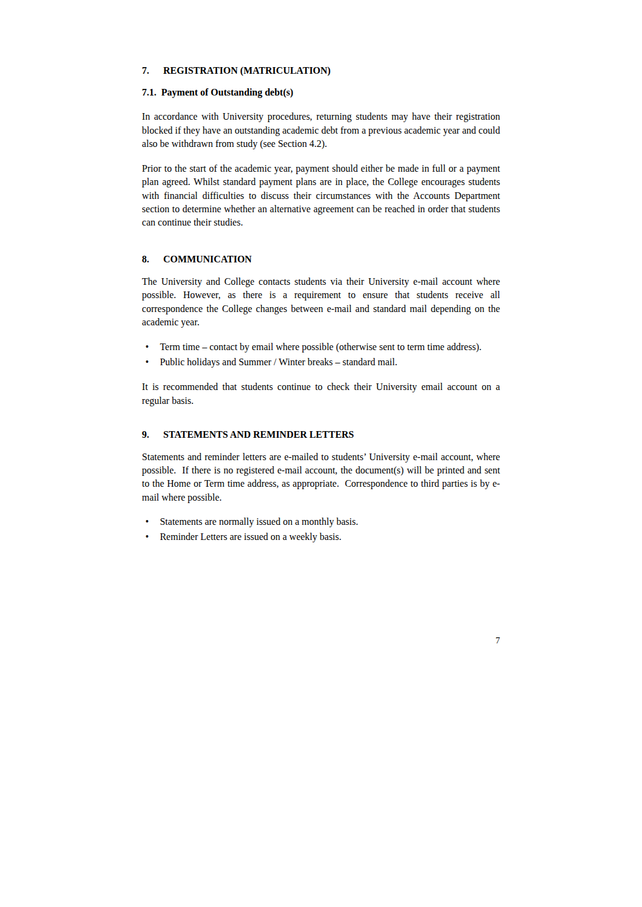7. REGISTRATION (MATRICULATION)
7.1. Payment of Outstanding debt(s)
In accordance with University procedures, returning students may have their registration blocked if they have an outstanding academic debt from a previous academic year and could also be withdrawn from study (see Section 4.2).
Prior to the start of the academic year, payment should either be made in full or a payment plan agreed. Whilst standard payment plans are in place, the College encourages students with financial difficulties to discuss their circumstances with the Accounts Department section to determine whether an alternative agreement can be reached in order that students can continue their studies.
8. COMMUNICATION
The University and College contacts students via their University e-mail account where possible. However, as there is a requirement to ensure that students receive all correspondence the College changes between e-mail and standard mail depending on the academic year.
Term time – contact by email where possible (otherwise sent to term time address).
Public holidays and Summer / Winter breaks – standard mail.
It is recommended that students continue to check their University email account on a regular basis.
9. STATEMENTS AND REMINDER LETTERS
Statements and reminder letters are e-mailed to students’ University e-mail account, where possible. If there is no registered e-mail account, the document(s) will be printed and sent to the Home or Term time address, as appropriate. Correspondence to third parties is by e-mail where possible.
Statements are normally issued on a monthly basis.
Reminder Letters are issued on a weekly basis.
7